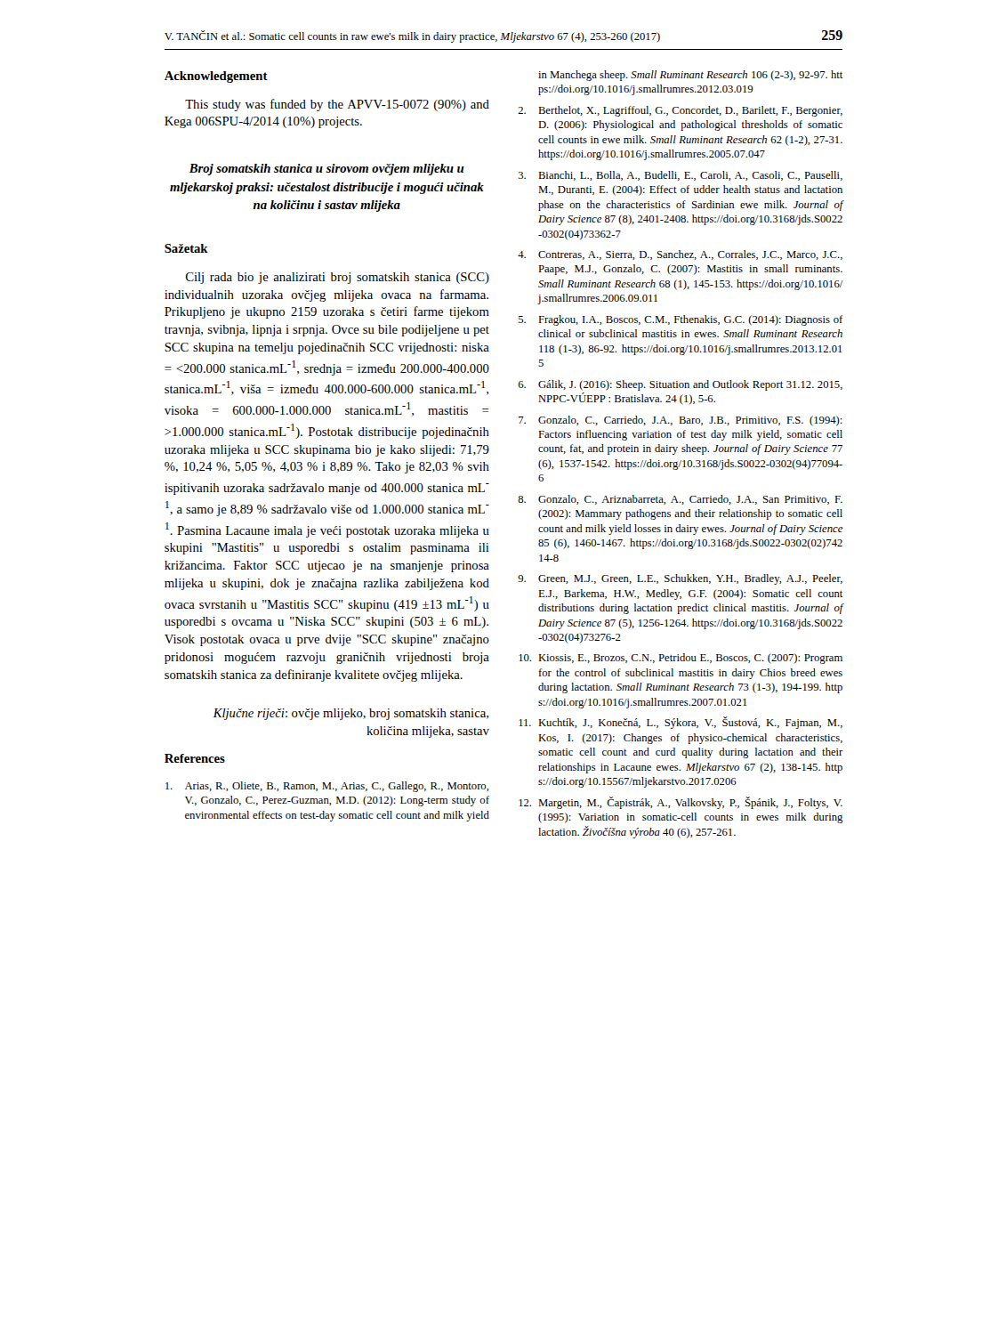V. TANČIN et al.: Somatic cell counts in raw ewe's milk in dairy practice, Mljekarstvo 67 (4), 253-260 (2017)
259
Acknowledgement
This study was funded by the APVV-15-0072 (90%) and Kega 006SPU-4/2014 (10%) projects.
Broj somatskih stanica u sirovom ovčjem mlijeku u mljekarskoj praksi: učestalost distribucije i mogući učinak na količinu i sastav mlijeka
Sažetak
Cilj rada bio je analizirati broj somatskih stanica (SCC) individualnih uzoraka ovčjeg mlijeka ovaca na farmama. Prikupljeno je ukupno 2159 uzoraka s četiri farme tijekom travnja, svibnja, lipnja i srpnja. Ovce su bile podijeljene u pet SCC skupina na temelju pojedinačnih SCC vrijednosti: niska = <200.000 stanica.mL-1, srednja = između 200.000-400.000 stanica.mL-1, viša = između 400.000-600.000 stanica.mL-1, visoka = 600.000-1.000.000 stanica.mL-1, mastitis = >1.000.000 stanica.mL-1). Postotak distribucije pojedinačnih uzoraka mlijeka u SCC skupinama bio je kako slijedi: 71,79 %, 10,24 %, 5,05 %, 4,03 % i 8,89 %. Tako je 82,03 % svih ispitivanih uzoraka sadržavalo manje od 400.000 stanica mL-1, a samo je 8,89 % sadržavalo više od 1.000.000 stanica mL-1. Pasmina Lacaune imala je veći postotak uzoraka mlijeka u skupini "Mastitis" u usporedbi s ostalim pasminama ili križancima. Faktor SCC utjecao je na smanjenje prinosa mlijeka u skupini, dok je značajna razlika zabilježena kod ovaca svrstanih u "Mastitis SCC" skupinu (419 ±13 mL-1) u usporedbi s ovcama u "Niska SCC" skupini (503 ± 6 mL). Visok postotak ovaca u prve dvije "SCC skupine" značajno pridonosi mogućem razvoju graničnih vrijednosti broja somatskih stanica za definiranje kvalitete ovčjeg mlijeka.
Ključne riječi: ovčje mlijeko, broj somatskih stanica, količina mlijeka, sastav
References
Arias, R., Oliete, B., Ramon, M., Arias, C., Gallego, R., Montoro, V., Gonzalo, C., Perez-Guzman, M.D. (2012): Long-term study of environmental effects on test-day somatic cell count and milk yield in Manchega sheep. Small Ruminant Research 106 (2-3), 92-97. https://doi.org/10.1016/j.smallrumres.2012.03.019
Berthelot, X., Lagriffoul, G., Concordet, D., Barilett, F., Bergonier, D. (2006): Physiological and pathological thresholds of somatic cell counts in ewe milk. Small Ruminant Research 62 (1-2), 27-31. https://doi.org/10.1016/j.smallrumres.2005.07.047
Bianchi, L., Bolla, A., Budelli, E., Caroli, A., Casoli, C., Pauselli, M., Duranti, E. (2004): Effect of udder health status and lactation phase on the characteristics of Sardinian ewe milk. Journal of Dairy Science 87 (8), 2401-2408. https://doi.org/10.3168/jds.S0022-0302(04)73362-7
Contreras, A., Sierra, D., Sanchez, A., Corrales, J.C., Marco, J.C., Paape, M.J., Gonzalo, C. (2007): Mastitis in small ruminants. Small Ruminant Research 68 (1), 145-153. https://doi.org/10.1016/j.smallrumres.2006.09.011
Fragkou, I.A., Boscos, C.M., Fthenakis, G.C. (2014): Diagnosis of clinical or subclinical mastitis in ewes. Small Ruminant Research 118 (1-3), 86-92. https://doi.org/10.1016/j.smallrumres.2013.12.015
Gálik, J. (2016): Sheep. Situation and Outlook Report 31.12. 2015, NPPC-VÚEPP : Bratislava. 24 (1), 5-6.
Gonzalo, C., Carriedo, J.A., Baro, J.B., Primitivo, F.S. (1994): Factors influencing variation of test day milk yield, somatic cell count, fat, and protein in dairy sheep. Journal of Dairy Science 77 (6), 1537-1542. https://doi.org/10.3168/jds.S0022-0302(94)77094-6
Gonzalo, C., Ariznabarreta, A., Carriedo, J.A., San Primitivo, F. (2002): Mammary pathogens and their relationship to somatic cell count and milk yield losses in dairy ewes. Journal of Dairy Science 85 (6), 1460-1467. https://doi.org/10.3168/jds.S0022-0302(02)74214-8
Green, M.J., Green, L.E., Schukken, Y.H., Bradley, A.J., Peeler, E.J., Barkema, H.W., Medley, G.F. (2004): Somatic cell count distributions during lactation predict clinical mastitis. Journal of Dairy Science 87 (5), 1256-1264. https://doi.org/10.3168/jds.S0022-0302(04)73276-2
Kiossis, E., Brozos, C.N., Petridou E., Boscos, C. (2007): Program for the control of subclinical mastitis in dairy Chios breed ewes during lactation. Small Ruminant Research 73 (1-3), 194-199. https://doi.org/10.1016/j.smallrumres.2007.01.021
Kuchtík, J., Konečná, L., Sýkora, V., Šustová, K., Fajman, M., Kos, I. (2017): Changes of physico-chemical characteristics, somatic cell count and curd quality during lactation and their relationships in Lacaune ewes. Mljekarstvo 67 (2), 138-145. https://doi.org/10.15567/mljekarstvo.2017.0206
Margetin, M., Čapistrák, A., Valkovsky, P., Špánik, J., Foltys, V. (1995): Variation in somatic-cell counts in ewes milk during lactation. Živočíšna výroba 40 (6), 257-261.